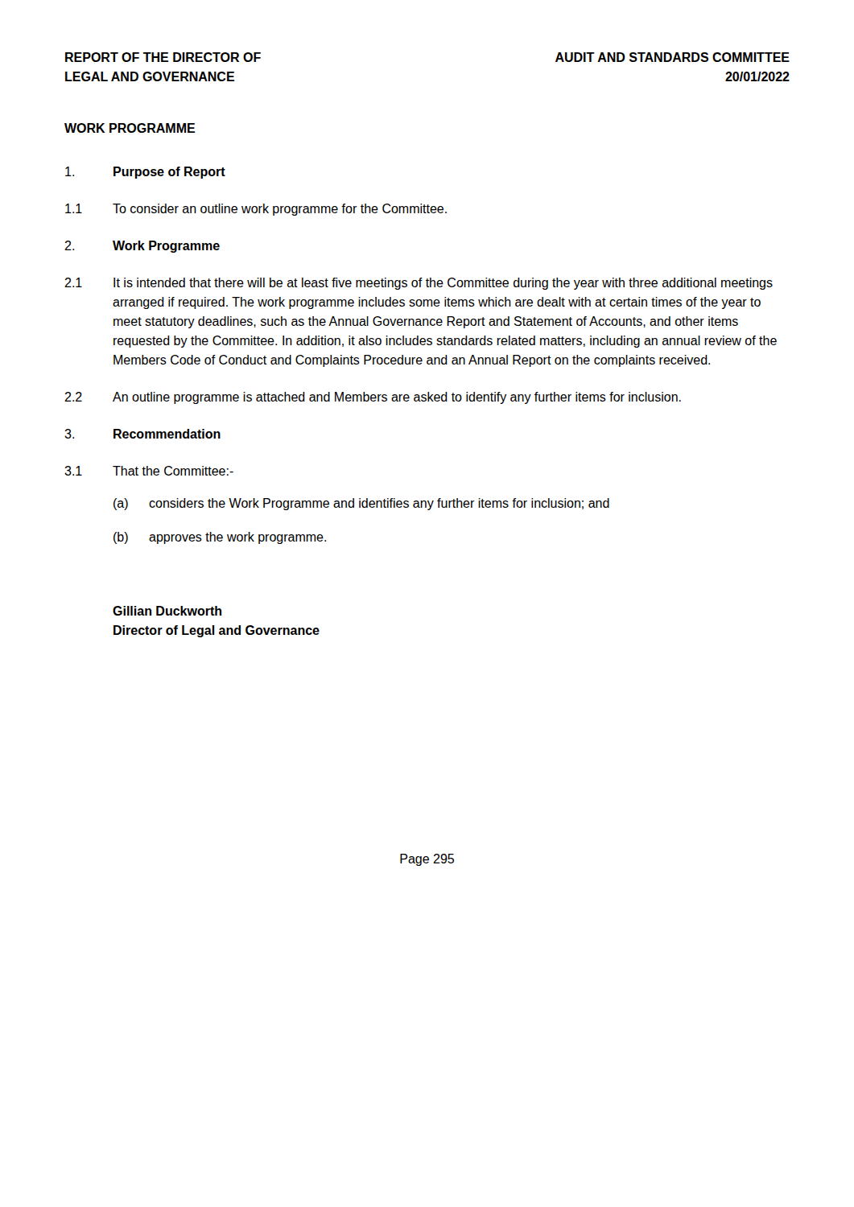Report of the Director of
Legal and Governance
Audit and Standards Committee
20/01/2022
Work Programme
1.
Purpose of Report
1.1
To consider an outline work programme for the Committee.
2.
Work Programme
2.1
It is intended that there will be at least five meetings of the Committee during the year with three additional meetings arranged if required. The work programme includes some items which are dealt with at certain times of the year to meet statutory deadlines, such as the Annual Governance Report and Statement of Accounts, and other items requested by the Committee. In addition, it also includes standards related matters, including an annual review of the Members Code of Conduct and Complaints Procedure and an Annual Report on the complaints received.
2.2
An outline programme is attached and Members are asked to identify any further items for inclusion.
3.
Recommendation
3.1
That the Committee:-
(a)
considers the Work Programme and identifies any further items for inclusion; and
(b)
approves the work programme.
Gillian Duckworth
Director of Legal and Governance
Page 295